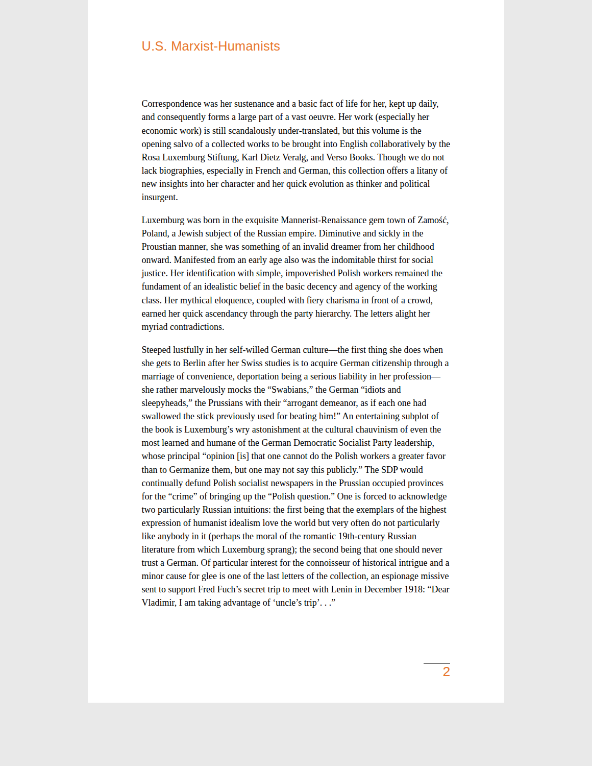U.S. Marxist-Humanists
Correspondence was her sustenance and a basic fact of life for her, kept up daily, and consequently forms a large part of a vast oeuvre. Her work (especially her economic work) is still scandalously under-translated, but this volume is the opening salvo of a collected works to be brought into English collaboratively by the Rosa Luxemburg Stiftung, Karl Dietz Veralg, and Verso Books. Though we do not lack biographies, especially in French and German, this collection offers a litany of new insights into her character and her quick evolution as thinker and political insurgent.
Luxemburg was born in the exquisite Mannerist-Renaissance gem town of Zamość, Poland, a Jewish subject of the Russian empire. Diminutive and sickly in the Proustian manner, she was something of an invalid dreamer from her childhood onward. Manifested from an early age also was the indomitable thirst for social justice. Her identification with simple, impoverished Polish workers remained the fundament of an idealistic belief in the basic decency and agency of the working class. Her mythical eloquence, coupled with fiery charisma in front of a crowd, earned her quick ascendancy through the party hierarchy. The letters alight her myriad contradictions.
Steeped lustfully in her self-willed German culture—the first thing she does when she gets to Berlin after her Swiss studies is to acquire German citizenship through a marriage of convenience, deportation being a serious liability in her profession—she rather marvelously mocks the “Swabians,” the German “idiots and sleepyheads,” the Prussians with their “arrogant demeanor, as if each one had swallowed the stick previously used for beating him!” An entertaining subplot of the book is Luxemburg’s wry astonishment at the cultural chauvinism of even the most learned and humane of the German Democratic Socialist Party leadership, whose principal “opinion [is] that one cannot do the Polish workers a greater favor than to Germanize them, but one may not say this publicly.” The SDP would continually defund Polish socialist newspapers in the Prussian occupied provinces for the “crime” of bringing up the “Polish question.” One is forced to acknowledge two particularly Russian intuitions: the first being that the exemplars of the highest expression of humanist idealism love the world but very often do not particularly like anybody in it (perhaps the moral of the romantic 19th-century Russian literature from which Luxemburg sprang); the second being that one should never trust a German. Of particular interest for the connoisseur of historical intrigue and a minor cause for glee is one of the last letters of the collection, an espionage missive sent to support Fred Fuch’s secret trip to meet with Lenin in December 1918: “Dear Vladimir, I am taking advantage of ‘uncle’s trip’. . .”
2